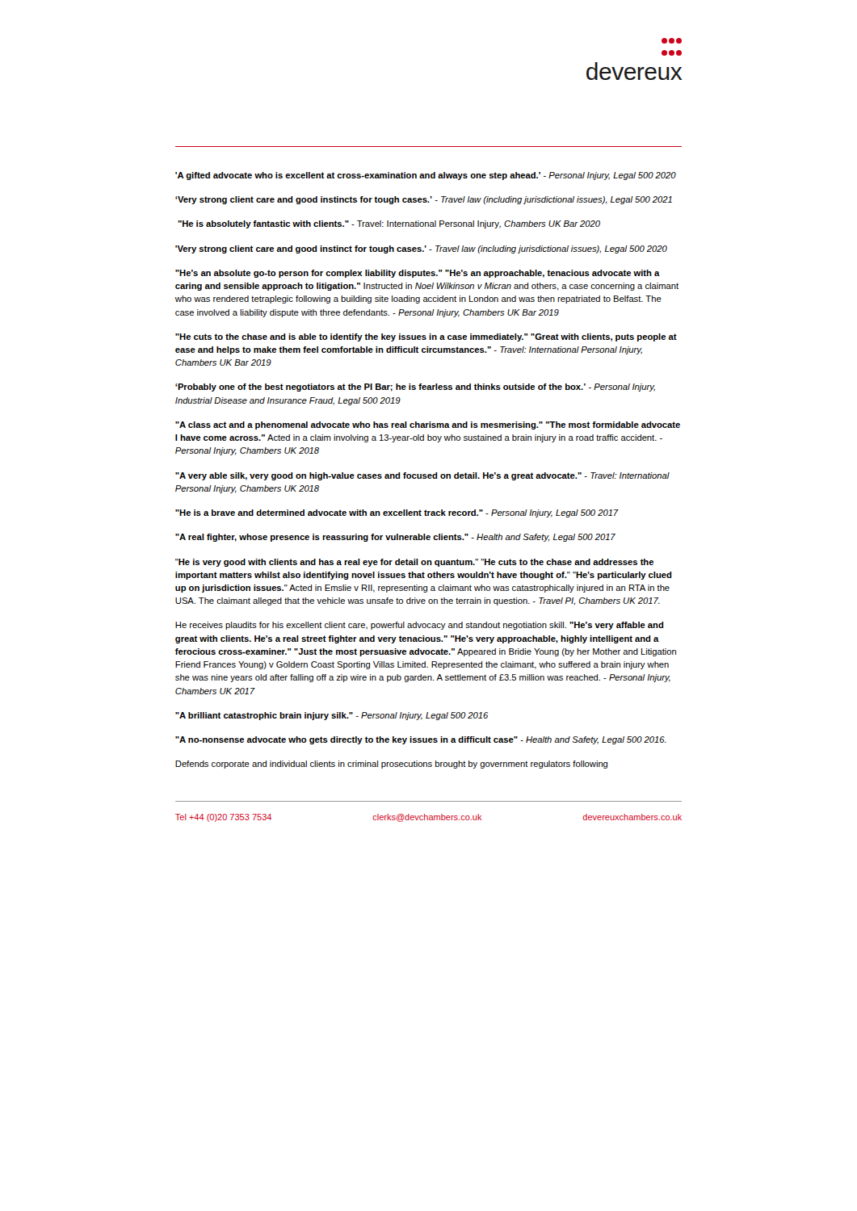devereux
'A gifted advocate who is excellent at cross-examination and always one step ahead.' - Personal Injury, Legal 500 2020
‘Very strong client care and good instincts for tough cases.’ - Travel law (including jurisdictional issues), Legal 500 2021
"He is absolutely fantastic with clients." - Travel: International Personal Injury, Chambers UK Bar 2020
'Very strong client care and good instinct for tough cases.' - Travel law (including jurisdictional issues), Legal 500 2020
"He's an absolute go-to person for complex liability disputes." "He's an approachable, tenacious advocate with a caring and sensible approach to litigation." Instructed in Noel Wilkinson v Micran and others, a case concerning a claimant who was rendered tetraplegic following a building site loading accident in London and was then repatriated to Belfast. The case involved a liability dispute with three defendants. - Personal Injury, Chambers UK Bar 2019
"He cuts to the chase and is able to identify the key issues in a case immediately." "Great with clients, puts people at ease and helps to make them feel comfortable in difficult circumstances." - Travel: International Personal Injury, Chambers UK Bar 2019
‘Probably one of the best negotiators at the PI Bar; he is fearless and thinks outside of the box.’ - Personal Injury, Industrial Disease and Insurance Fraud, Legal 500 2019
"A class act and a phenomenal advocate who has real charisma and is mesmerising." "The most formidable advocate I have come across." Acted in a claim involving a 13-year-old boy who sustained a brain injury in a road traffic accident. - Personal Injury, Chambers UK 2018
"A very able silk, very good on high-value cases and focused on detail. He's a great advocate." - Travel: International Personal Injury, Chambers UK 2018
"He is a brave and determined advocate with an excellent track record." - Personal Injury, Legal 500 2017
"A real fighter, whose presence is reassuring for vulnerable clients." - Health and Safety, Legal 500 2017
"He is very good with clients and has a real eye for detail on quantum." "He cuts to the chase and addresses the important matters whilst also identifying novel issues that others wouldn't have thought of." "He's particularly clued up on jurisdiction issues." Acted in Emslie v RII, representing a claimant who was catastrophically injured in an RTA in the USA. The claimant alleged that the vehicle was unsafe to drive on the terrain in question. - Travel PI, Chambers UK 2017.
He receives plaudits for his excellent client care, powerful advocacy and standout negotiation skill. "He's very affable and great with clients. He's a real street fighter and very tenacious." "He's very approachable, highly intelligent and a ferocious cross-examiner." "Just the most persuasive advocate." Appeared in Bridie Young (by her Mother and Litigation Friend Frances Young) v Goldern Coast Sporting Villas Limited. Represented the claimant, who suffered a brain injury when she was nine years old after falling off a zip wire in a pub garden. A settlement of £3.5 million was reached. - Personal Injury, Chambers UK 2017
"A brilliant catastrophic brain injury silk." - Personal Injury, Legal 500 2016
"A no-nonsense advocate who gets directly to the key issues in a difficult case" - Health and Safety, Legal 500 2016.
Defends corporate and individual clients in criminal prosecutions brought by government regulators following
Tel +44 (0)20 7353 7534 clerks@devchambers.co.uk devereuxchambers.co.uk